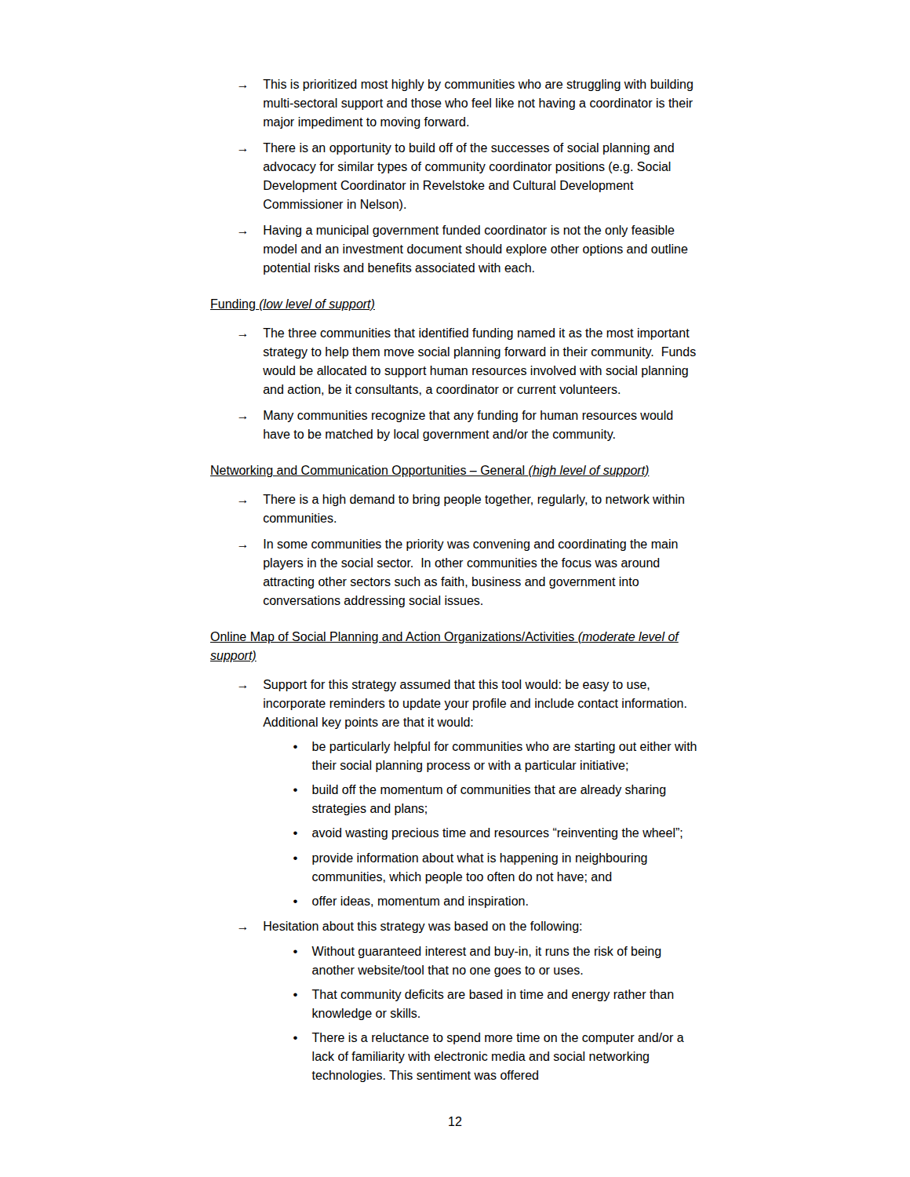This is prioritized most highly by communities who are struggling with building multi-sectoral support and those who feel like not having a coordinator is their major impediment to moving forward.
There is an opportunity to build off of the successes of social planning and advocacy for similar types of community coordinator positions (e.g. Social Development Coordinator in Revelstoke and Cultural Development Commissioner in Nelson).
Having a municipal government funded coordinator is not the only feasible model and an investment document should explore other options and outline potential risks and benefits associated with each.
Funding (low level of support)
The three communities that identified funding named it as the most important strategy to help them move social planning forward in their community. Funds would be allocated to support human resources involved with social planning and action, be it consultants, a coordinator or current volunteers.
Many communities recognize that any funding for human resources would have to be matched by local government and/or the community.
Networking and Communication Opportunities – General (high level of support)
There is a high demand to bring people together, regularly, to network within communities.
In some communities the priority was convening and coordinating the main players in the social sector. In other communities the focus was around attracting other sectors such as faith, business and government into conversations addressing social issues.
Online Map of Social Planning and Action Organizations/Activities (moderate level of support)
Support for this strategy assumed that this tool would: be easy to use, incorporate reminders to update your profile and include contact information. Additional key points are that it would:
be particularly helpful for communities who are starting out either with their social planning process or with a particular initiative;
build off the momentum of communities that are already sharing strategies and plans;
avoid wasting precious time and resources “reinventing the wheel”;
provide information about what is happening in neighbouring communities, which people too often do not have; and
offer ideas, momentum and inspiration.
Hesitation about this strategy was based on the following:
Without guaranteed interest and buy-in, it runs the risk of being another website/tool that no one goes to or uses.
That community deficits are based in time and energy rather than knowledge or skills.
There is a reluctance to spend more time on the computer and/or a lack of familiarity with electronic media and social networking technologies. This sentiment was offered
12